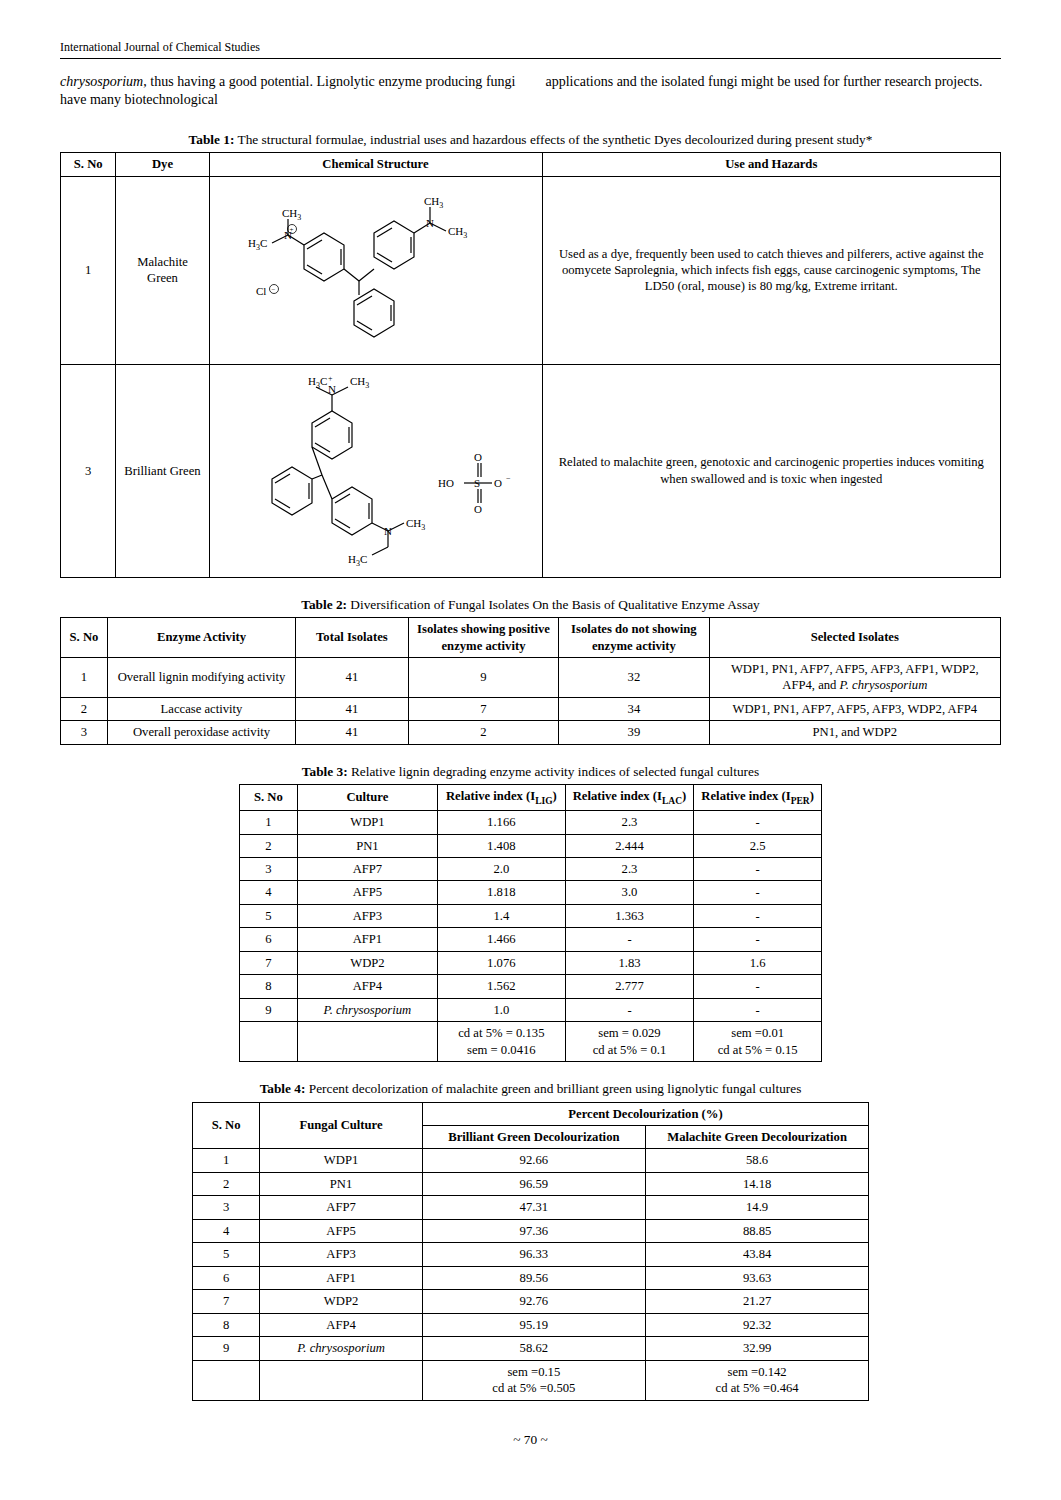International Journal of Chemical Studies
chrysosporium, thus having a good potential. Lignolytic enzyme producing fungi have many biotechnological
applications and the isolated fungi might be used for further research projects.
Table 1: The structural formulae, industrial uses and hazardous effects of the synthetic Dyes decolourized during present study*
| S. No | Dye | Chemical Structure | Use and Hazards |
| --- | --- | --- | --- |
| 1 | Malachite Green | CH 3 N + H 3 C CH 3 N CH 3 Cl − | Used as a dye, frequently been used to catch thieves and pilferers, active against the oomycete Saprolegnia, which infects fish eggs, cause carcinogenic symptoms, The LD50 (oral, mouse) is 80 mg/kg, Extreme irritant. |
| 3 | Brilliant Green | H 3 C N + CH 3 N CH 3 H 3 C HO S O O O − | Related to malachite green, genotoxic and carcinogenic properties induces vomiting when swallowed and is toxic when ingested |
Table 2: Diversification of Fungal Isolates On the Basis of Qualitative Enzyme Assay
| S. No | Enzyme Activity | Total Isolates | Isolates showing positive enzyme activity | Isolates do not showing enzyme activity | Selected Isolates |
| --- | --- | --- | --- | --- | --- |
| 1 | Overall lignin modifying activity | 41 | 9 | 32 | WDP1, PN1, AFP7, AFP5, AFP3, AFP1, WDP2, AFP4, and P. chrysosporium |
| 2 | Laccase activity | 41 | 7 | 34 | WDP1, PN1, AFP7, AFP5, AFP3, WDP2, AFP4 |
| 3 | Overall peroxidase activity | 41 | 2 | 39 | PN1, and WDP2 |
Table 3: Relative lignin degrading enzyme activity indices of selected fungal cultures
| S. No | Culture | Relative index (I LIG ) | Relative index (I LAC ) | Relative index (I PER ) |
| --- | --- | --- | --- | --- |
| 1 | WDP1 | 1.166 | 2.3 | - |
| 2 | PN1 | 1.408 | 2.444 | 2.5 |
| 3 | AFP7 | 2.0 | 2.3 | - |
| 4 | AFP5 | 1.818 | 3.0 | - |
| 5 | AFP3 | 1.4 | 1.363 | - |
| 6 | AFP1 | 1.466 | - | - |
| 7 | WDP2 | 1.076 | 1.83 | 1.6 |
| 8 | AFP4 | 1.562 | 2.777 | - |
| 9 | P. chrysosporium | 1.0 | - | - |
| | | cd at 5% = 0.135 sem = 0.0416 | sem = 0.029 cd at 5% = 0.1 | sem =0.01 cd at 5% = 0.15 |
Table 4: Percent decolorization of malachite green and brilliant green using lignolytic fungal cultures
| S. No | Fungal Culture | Percent Decolourization (%) |
| --- | --- | --- |
| Brilliant Green Decolourization | Malachite Green Decolourization |
| 1 | WDP1 | 92.66 | 58.6 |
| 2 | PN1 | 96.59 | 14.18 |
| 3 | AFP7 | 47.31 | 14.9 |
| 4 | AFP5 | 97.36 | 88.85 |
| 5 | AFP3 | 96.33 | 43.84 |
| 6 | AFP1 | 89.56 | 93.63 |
| 7 | WDP2 | 92.76 | 21.27 |
| 8 | AFP4 | 95.19 | 92.32 |
| 9 | P. chrysosporium | 58.62 | 32.99 |
| | | sem =0.15 cd at 5% =0.505 | sem =0.142 cd at 5% =0.464 |
~ 70 ~